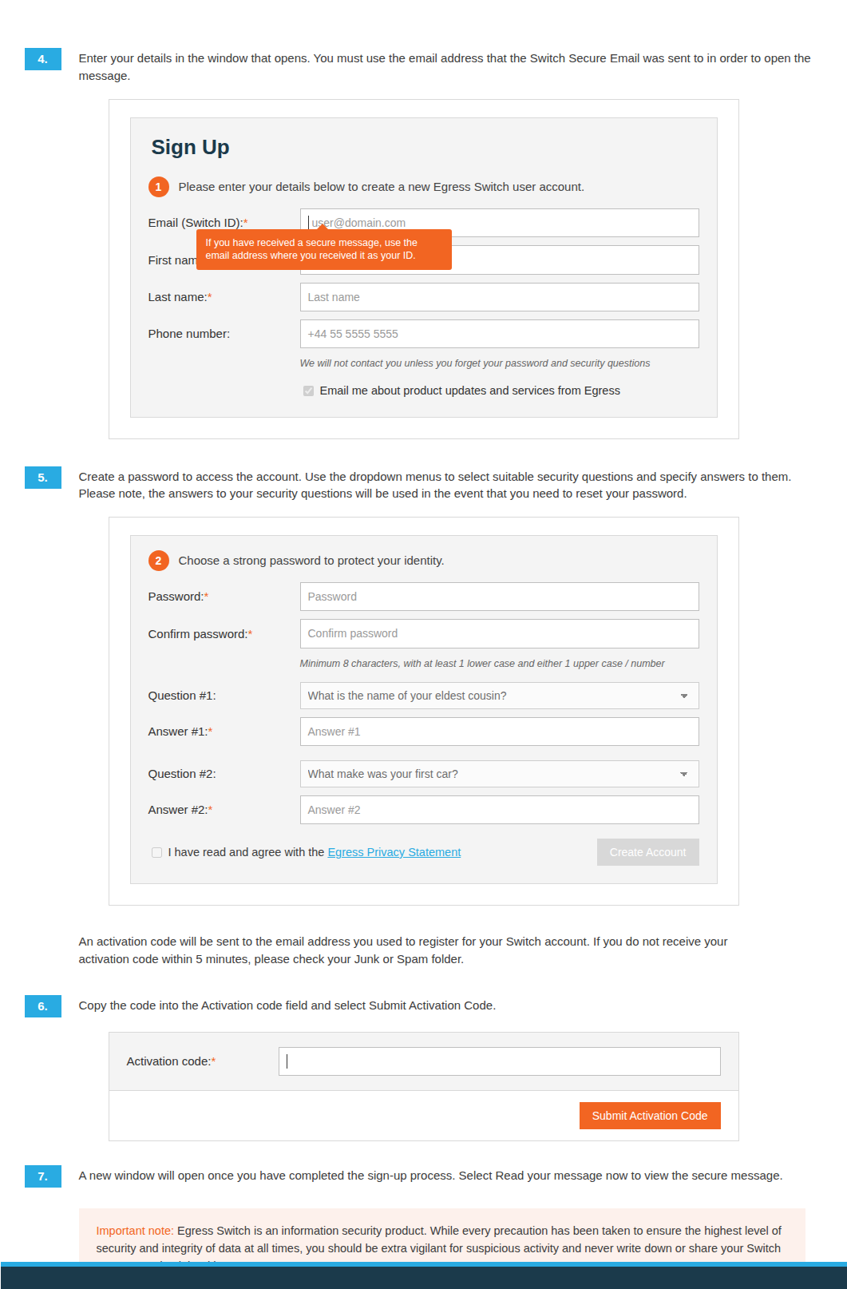4.
Enter your details in the window that opens. You must use the email address that the Switch Secure Email was sent to in order to open the message.
Sign Up
1
Please enter your details below to create a new Egress Switch user account.
Email (Switch ID):*
user@domain.com
If you have received a secure message, use the email address where you received it as your ID.
First name:*
First name
Last name:*
Last name
Phone number:
+44 55 5555 5555
We will not contact you unless you forget your password and security questions
Email me about product updates and services from Egress
5.
Create a password to access the account. Use the dropdown menus to select suitable security questions and specify answers to them. Please note, the answers to your security questions will be used in the event that you need to reset your password.
2
Choose a strong password to protect your identity.
Password:*
Password
Confirm password:*
Confirm password
Minimum 8 characters, with at least 1 lower case and either 1 upper case / number
Question #1:
What is the name of your eldest cousin?
Answer #1:*
Answer #1
Question #2:
What make was your first car?
Answer #2:*
Answer #2
I have read and agree with the Egress Privacy Statement
Create Account
An activation code will be sent to the email address you used to register for your Switch account. If you do not receive your activation code within 5 minutes, please check your Junk or Spam folder.
6.
Copy the code into the Activation code field and select Submit Activation Code.
Activation code:*
Submit Activation Code
7.
A new window will open once you have completed the sign-up process. Select Read your message now to view the secure message.
Important note: Egress Switch is an information security product. While every precaution has been taken to ensure the highest level of security and integrity of data at all times, you should be extra vigilant for suspicious activity and never write down or share your Switch account credentials with anyone.